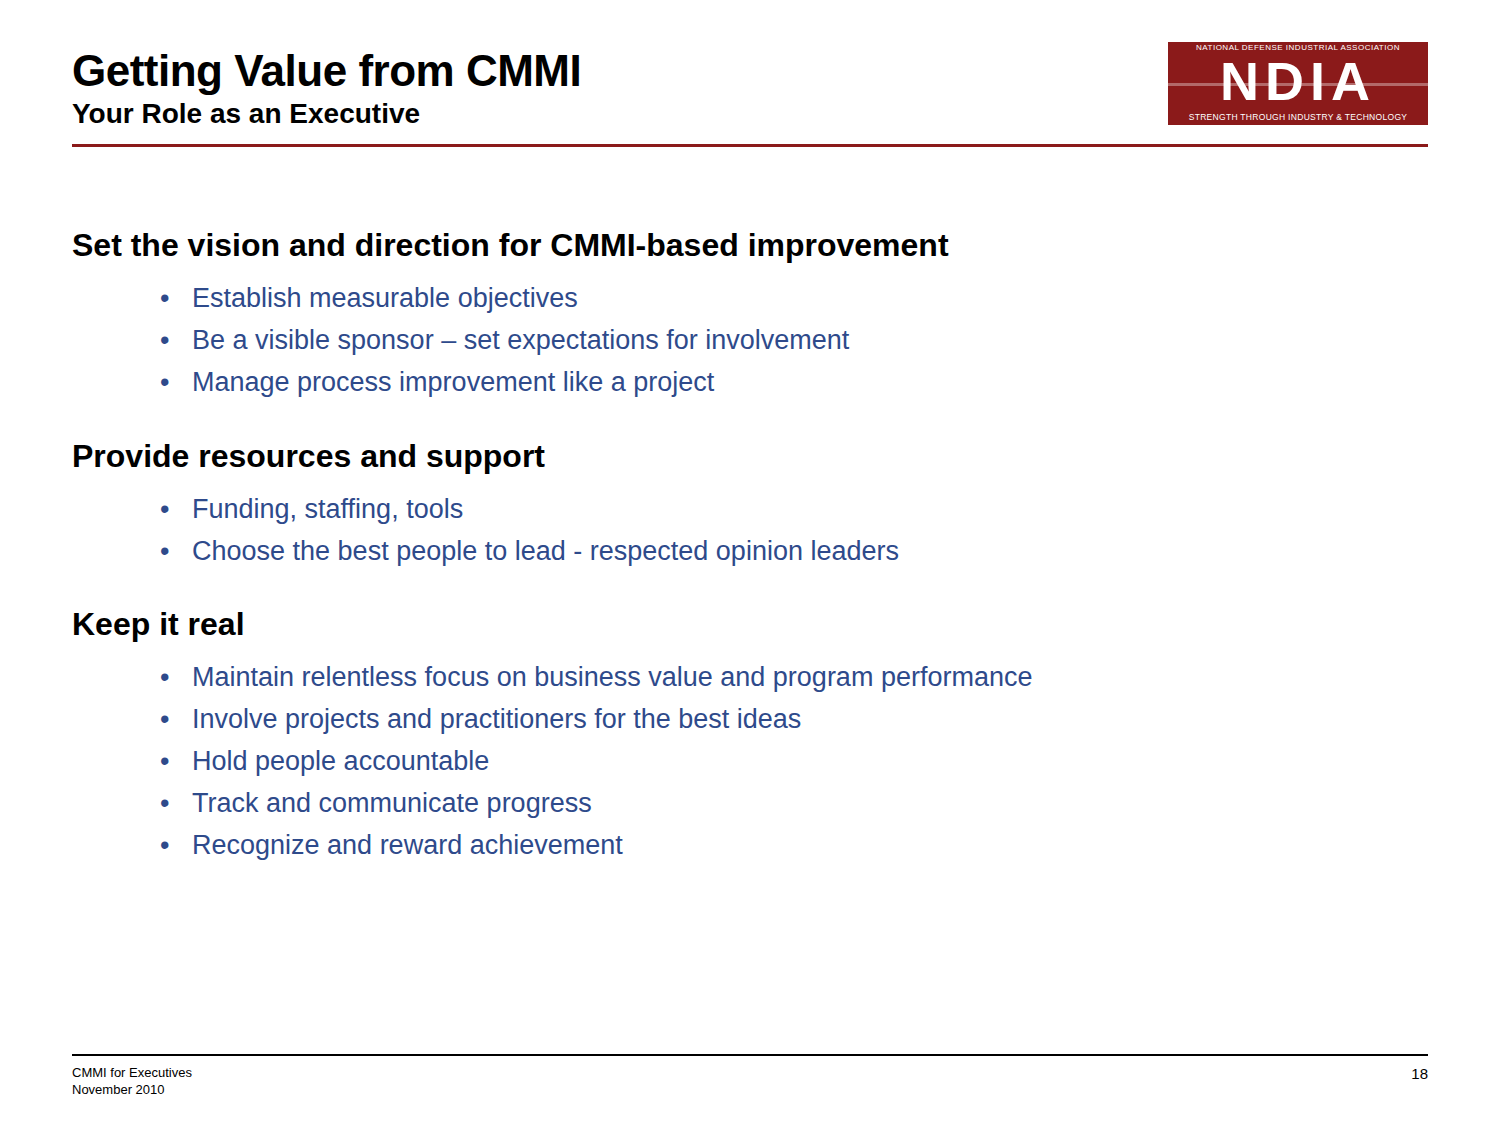NATIONAL DEFENSE INDUSTRIAL ASSOCIATION
NDIA
STRENGTH THROUGH INDUSTRY & TECHNOLOGY
Getting Value from CMMI
Your Role as an Executive
Set the vision and direction for CMMI-based improvement
Establish measurable objectives
Be a visible sponsor – set expectations for involvement
Manage process improvement like a project
Provide resources and support
Funding, staffing, tools
Choose the best people to lead - respected opinion leaders
Keep it real
Maintain relentless focus on business value and program performance
Involve projects and practitioners for the best ideas
Hold people accountable
Track and communicate progress
Recognize and reward achievement
CMMI for Executives
November 2010 18